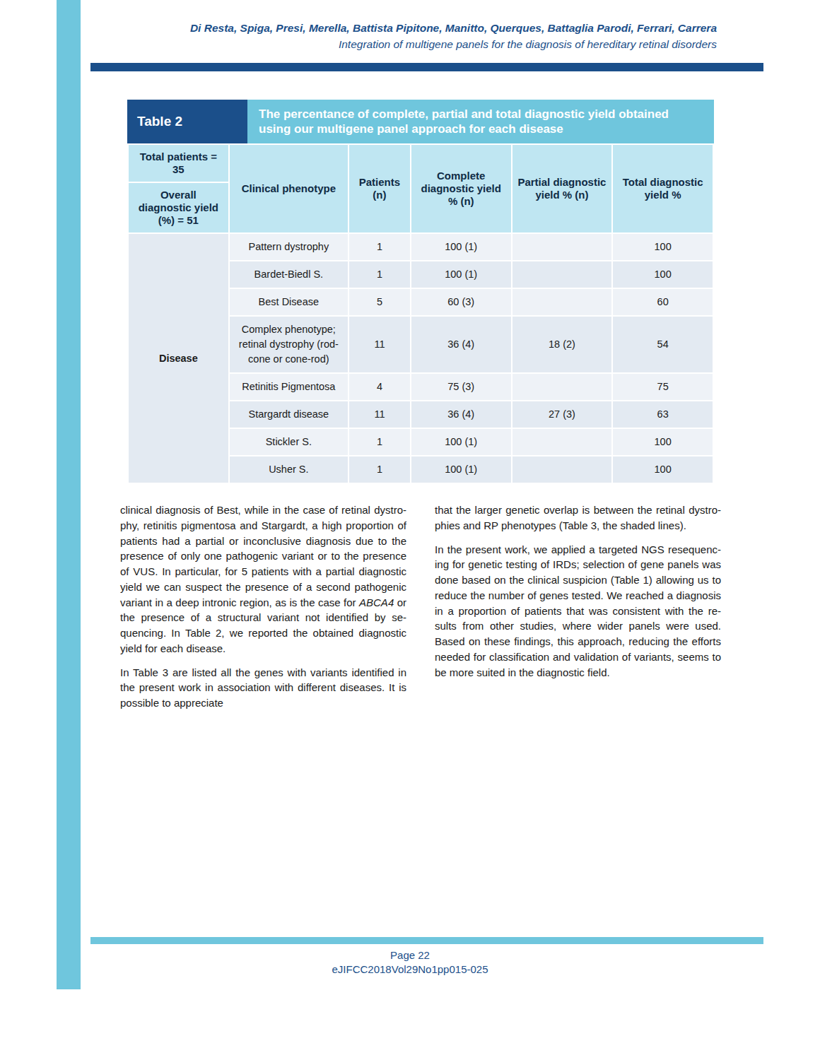Di Resta, Spiga, Presi, Merella, Battista Pipitone, Manitto, Querques, Battaglia Parodi, Ferrari, Carrera
Integration of multigene panels for the diagnosis of hereditary retinal disorders
Table 2
The percentance of complete, partial and total diagnostic yield obtained using our multigene panel approach for each disease
| Total patients = 35 | Clinical phenotype | Patients (n) | Complete diagnostic yield % (n) | Partial diagnostic yield % (n) | Total diagnostic yield % |
| --- | --- | --- | --- | --- | --- |
| Overall diagnostic yield (%) = 51 |
| Disease | Pattern dystrophy | 1 | 100 (1) | | 100 |
| Bardet-Biedl S. | 1 | 100 (1) | | 100 |
| Best Disease | 5 | 60 (3) | | 60 |
| Complex phenotype; retinal dystrophy (rod-cone or cone-rod) | 11 | 36 (4) | 18 (2) | 54 |
| Retinitis Pigmentosa | 4 | 75 (3) | | 75 |
| Stargardt disease | 11 | 36 (4) | 27 (3) | 63 |
| Stickler S. | 1 | 100 (1) | | 100 |
| Usher S. | 1 | 100 (1) | | 100 |
clinical diagnosis of Best, while in the case of retinal dystrophy, retinitis pigmentosa and Stargardt, a high proportion of patients had a partial or inconclusive diagnosis due to the presence of only one pathogenic variant or to the presence of VUS. In particular, for 5 patients with a partial diagnostic yield we can suspect the presence of a second pathogenic variant in a deep intronic region, as is the case for ABCA4 or the presence of a structural variant not identified by sequencing. In Table 2, we reported the obtained diagnostic yield for each disease.
In Table 3 are listed all the genes with variants identified in the present work in association with different diseases. It is possible to appreciate
that the larger genetic overlap is between the retinal dystrophies and RP phenotypes (Table 3, the shaded lines).
In the present work, we applied a targeted NGS resequencing for genetic testing of IRDs; selection of gene panels was done based on the clinical suspicion (Table 1) allowing us to reduce the number of genes tested. We reached a diagnosis in a proportion of patients that was consistent with the results from other studies, where wider panels were used. Based on these findings, this approach, reducing the efforts needed for classification and validation of variants, seems to be more suited in the diagnostic field.
Page 22
eJIFCC2018Vol29No1pp015-025